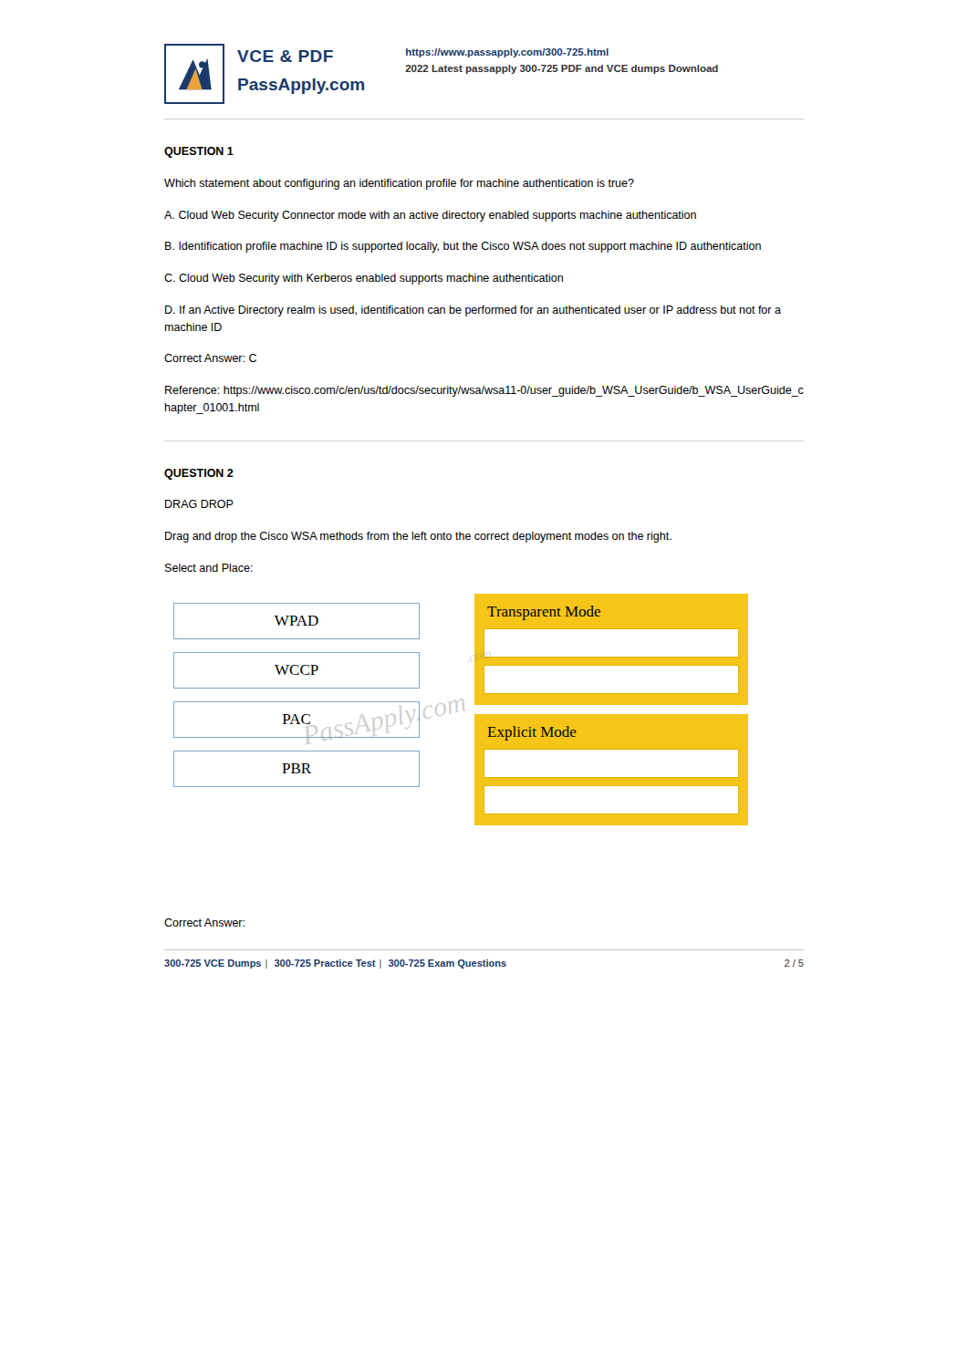VCE & PDF
PassApply.com
https://www.passapply.com/300-725.html
2022 Latest passapply 300-725 PDF and VCE dumps Download
QUESTION 1
Which statement about configuring an identification profile for machine authentication is true?
A. Cloud Web Security Connector mode with an active directory enabled supports machine authentication
B. Identification profile machine ID is supported locally, but the Cisco WSA does not support machine ID authentication
C. Cloud Web Security with Kerberos enabled supports machine authentication
D. If an Active Directory realm is used, identification can be performed for an authenticated user or IP address but not for a machine ID
Correct Answer: C
Reference: https://www.cisco.com/c/en/us/td/docs/security/wsa/wsa11-0/user_guide/b_WSA_UserGuide/b_WSA_UserGuide_chapter_01001.html
QUESTION 2
DRAG DROP
Drag and drop the Cisco WSA methods from the left onto the correct deployment modes on the right.
Select and Place:
WPAD
WCCP
PAC
PBR
Transparent Mode
Explicit Mode
.com
PassApply.com
Correct Answer:
300-725 VCE Dumps| 300-725 Practice Test| 300-725 Exam Questions
2 / 5